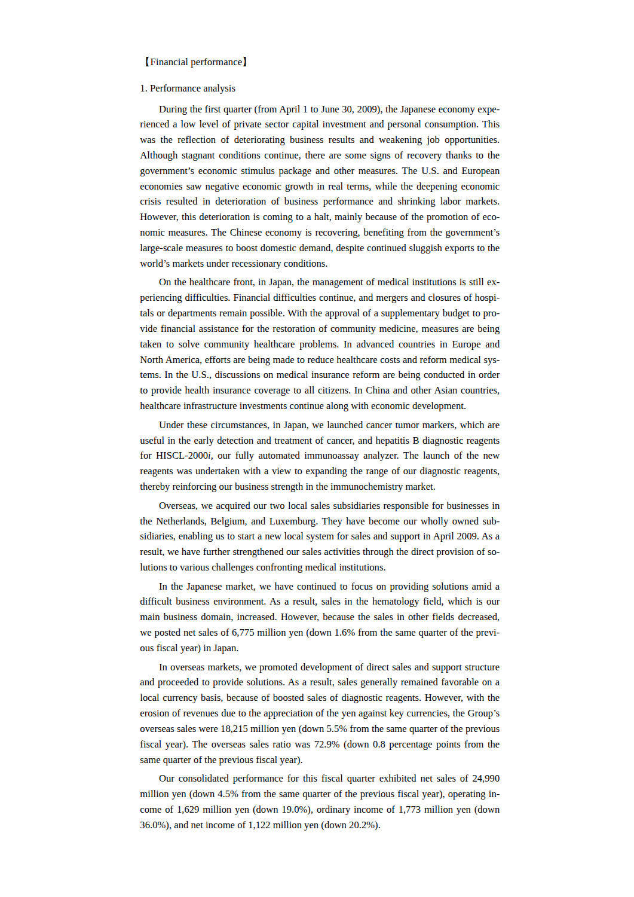【Financial performance】
1. Performance analysis
During the first quarter (from April 1 to June 30, 2009), the Japanese economy experienced a low level of private sector capital investment and personal consumption. This was the reflection of deteriorating business results and weakening job opportunities. Although stagnant conditions continue, there are some signs of recovery thanks to the government’s economic stimulus package and other measures. The U.S. and European economies saw negative economic growth in real terms, while the deepening economic crisis resulted in deterioration of business performance and shrinking labor markets. However, this deterioration is coming to a halt, mainly because of the promotion of economic measures. The Chinese economy is recovering, benefiting from the government’s large-scale measures to boost domestic demand, despite continued sluggish exports to the world’s markets under recessionary conditions.
On the healthcare front, in Japan, the management of medical institutions is still experiencing difficulties. Financial difficulties continue, and mergers and closures of hospitals or departments remain possible. With the approval of a supplementary budget to provide financial assistance for the restoration of community medicine, measures are being taken to solve community healthcare problems. In advanced countries in Europe and North America, efforts are being made to reduce healthcare costs and reform medical systems. In the U.S., discussions on medical insurance reform are being conducted in order to provide health insurance coverage to all citizens. In China and other Asian countries, healthcare infrastructure investments continue along with economic development.
Under these circumstances, in Japan, we launched cancer tumor markers, which are useful in the early detection and treatment of cancer, and hepatitis B diagnostic reagents for HISCL-2000i, our fully automated immunoassay analyzer. The launch of the new reagents was undertaken with a view to expanding the range of our diagnostic reagents, thereby reinforcing our business strength in the immunochemistry market.
Overseas, we acquired our two local sales subsidiaries responsible for businesses in the Netherlands, Belgium, and Luxemburg. They have become our wholly owned subsidiaries, enabling us to start a new local system for sales and support in April 2009. As a result, we have further strengthened our sales activities through the direct provision of solutions to various challenges confronting medical institutions.
In the Japanese market, we have continued to focus on providing solutions amid a difficult business environment. As a result, sales in the hematology field, which is our main business domain, increased. However, because the sales in other fields decreased, we posted net sales of 6,775 million yen (down 1.6% from the same quarter of the previous fiscal year) in Japan.
In overseas markets, we promoted development of direct sales and support structure and proceeded to provide solutions. As a result, sales generally remained favorable on a local currency basis, because of boosted sales of diagnostic reagents. However, with the erosion of revenues due to the appreciation of the yen against key currencies, the Group’s overseas sales were 18,215 million yen (down 5.5% from the same quarter of the previous fiscal year). The overseas sales ratio was 72.9% (down 0.8 percentage points from the same quarter of the previous fiscal year).
Our consolidated performance for this fiscal quarter exhibited net sales of 24,990 million yen (down 4.5% from the same quarter of the previous fiscal year), operating income of 1,629 million yen (down 19.0%), ordinary income of 1,773 million yen (down 36.0%), and net income of 1,122 million yen (down 20.2%).